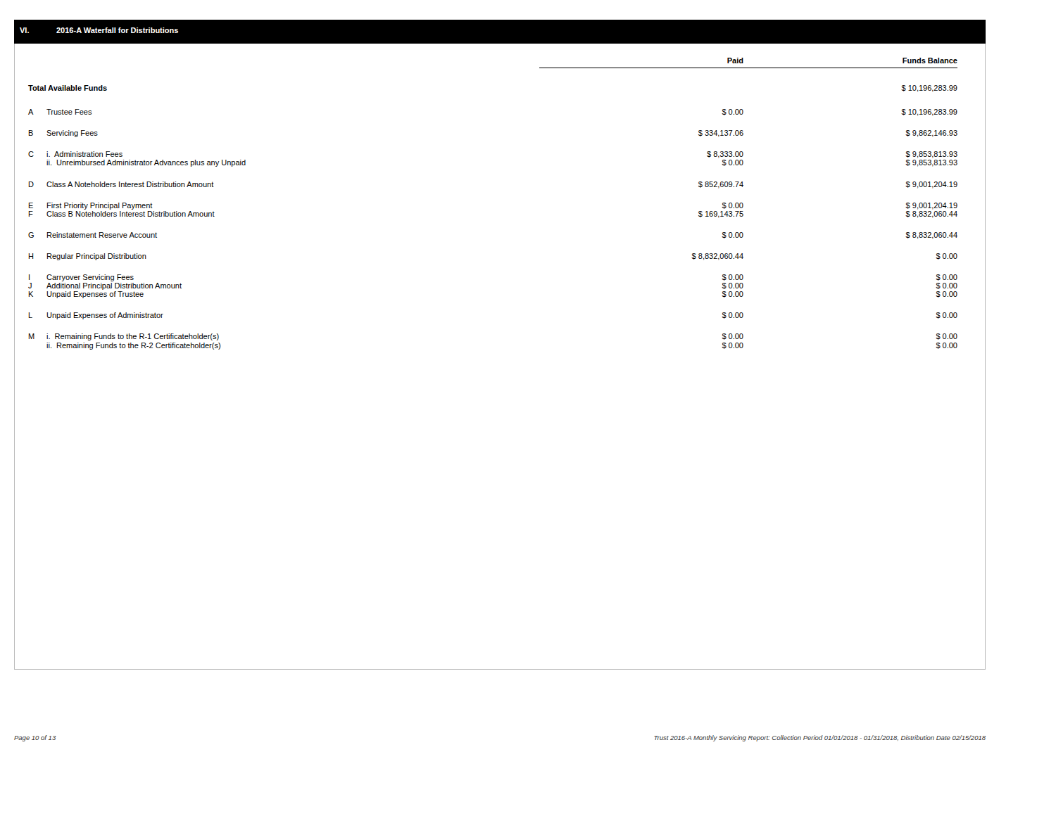VI.
2016-A Waterfall for Distributions
| | | Paid | Funds Balance |
| Total Available Funds | | $ 10,196,283.99 |
| A | Trustee Fees | $ 0.00 | $ 10,196,283.99 |
| B | Servicing Fees | $ 334,137.06 | $ 9,862,146.93 |
| C | i. Administration Fees | $ 8,333.00 | $ 9,853,813.93 |
| | ii. Unreimbursed Administrator Advances plus any Unpaid | $ 0.00 | $ 9,853,813.93 |
| D | Class A Noteholders Interest Distribution Amount | $ 852,609.74 | $ 9,001,204.19 |
| E | First Priority Principal Payment | $ 0.00 | $ 9,001,204.19 |
| F | Class B Noteholders Interest Distribution Amount | $ 169,143.75 | $ 8,832,060.44 |
| G | Reinstatement Reserve Account | $ 0.00 | $ 8,832,060.44 |
| H | Regular Principal Distribution | $ 8,832,060.44 | $ 0.00 |
| I | Carryover Servicing Fees | $ 0.00 | $ 0.00 |
| J | Additional Principal Distribution Amount | $ 0.00 | $ 0.00 |
| K | Unpaid Expenses of Trustee | $ 0.00 | $ 0.00 |
| L | Unpaid Expenses of Administrator | $ 0.00 | $ 0.00 |
| M | i. Remaining Funds to the R-1 Certificateholder(s) | $ 0.00 | $ 0.00 |
| | ii. Remaining Funds to the R-2 Certificateholder(s) | $ 0.00 | $ 0.00 |
Page 10 of 13
Trust 2016-A Monthly Servicing Report: Collection Period 01/01/2018 - 01/31/2018, Distribution Date 02/15/2018